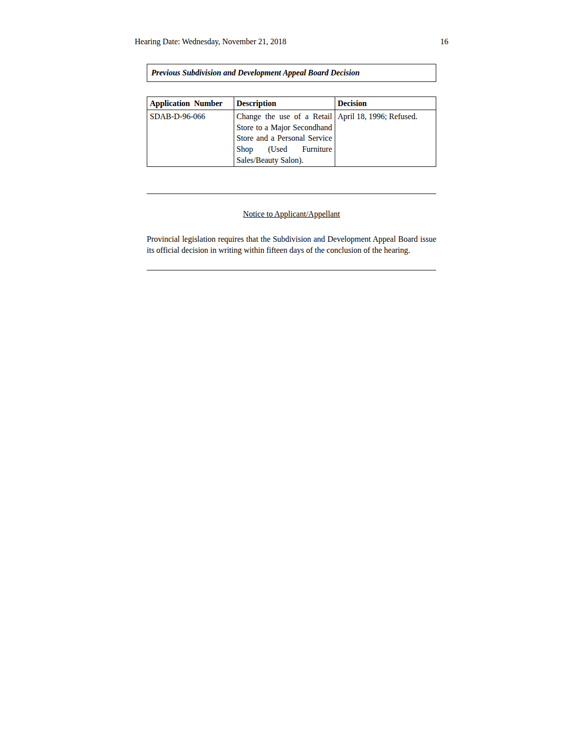Hearing Date: Wednesday, November 21, 2018
16
Previous Subdivision and Development Appeal Board Decision
| Application Number | Description | Decision |
| --- | --- | --- |
| SDAB-D-96-066 | Change the use of a Retail Store to a Major Secondhand Store and a Personal Service Shop (Used Furniture Sales/Beauty Salon). | April 18, 1996; Refused. |
Notice to Applicant/Appellant
Provincial legislation requires that the Subdivision and Development Appeal Board issue its official decision in writing within fifteen days of the conclusion of the hearing.